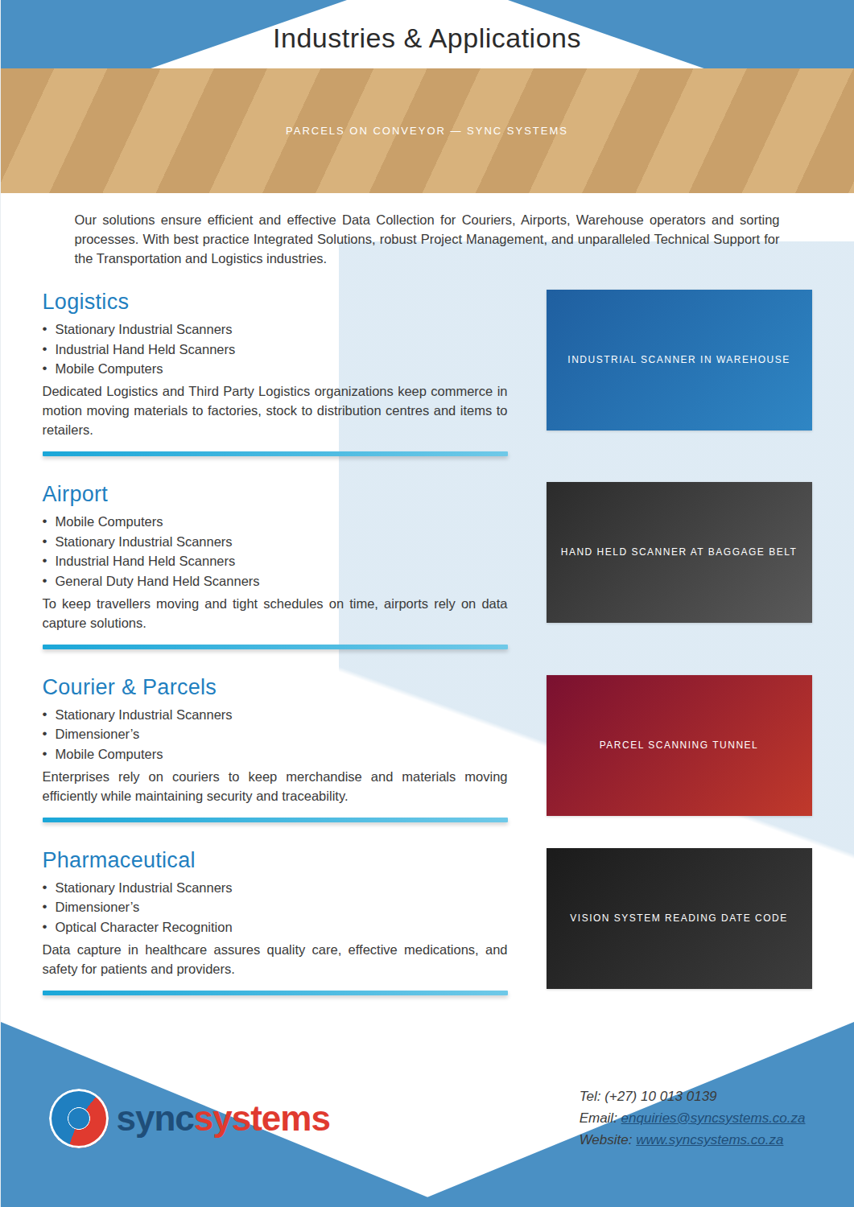Industries & Applications
Parcels on conveyor — Sync Systems
Our solutions ensure efficient and effective Data Collection for Couriers, Airports, Warehouse operators and sorting processes. With best practice Integrated Solutions, robust Project Management, and unparalleled Technical Support for the Transportation and Logistics industries.
Logistics
Stationary Industrial Scanners
Industrial Hand Held Scanners
Mobile Computers
Dedicated Logistics and Third Party Logistics organizations keep commerce in motion moving materials to factories, stock to distribution centres and items to retailers.
Industrial scanner in warehouse
Airport
Mobile Computers
Stationary Industrial Scanners
Industrial Hand Held Scanners
General Duty Hand Held Scanners
To keep travellers moving and tight schedules on time, airports rely on data capture solutions.
Hand held scanner at baggage belt
Courier & Parcels
Stationary Industrial Scanners
Dimensioner’s
Mobile Computers
Enterprises rely on couriers to keep merchandise and materials moving efficiently while maintaining security and traceability.
Parcel scanning tunnel
Pharmaceutical
Stationary Industrial Scanners
Dimensioner’s
Optical Character Recognition
Data capture in healthcare assures quality care, effective medications, and safety for patients and providers.
Vision system reading date code
sync systems
Tel: (+27) 10 013 0139
Email: enquiries@syncsystems.co.za
Website: www.syncsystems.co.za